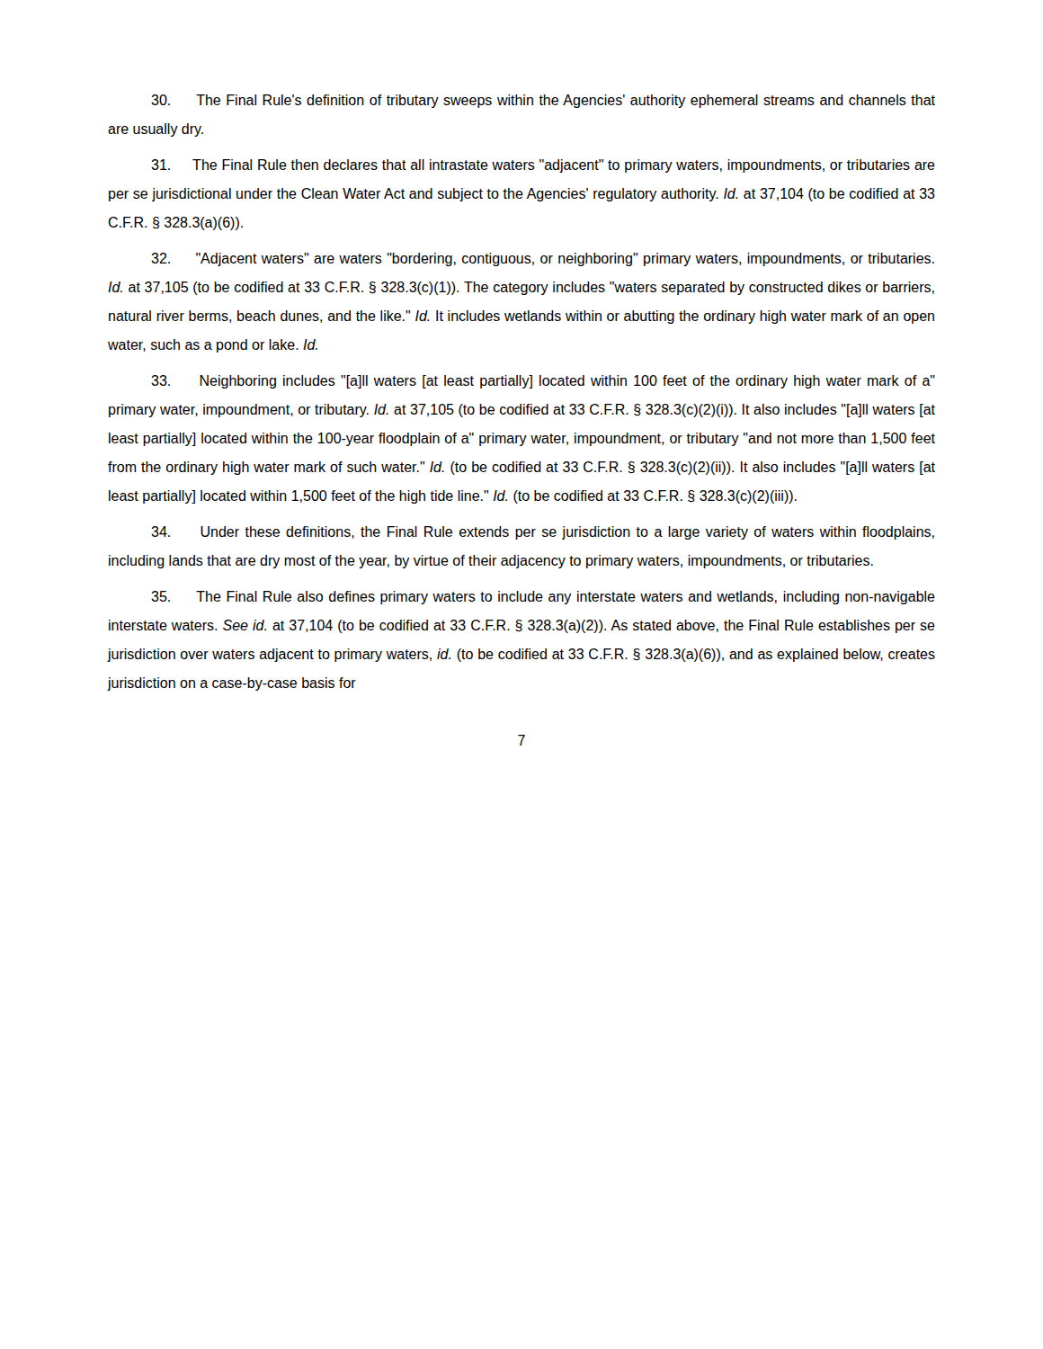30. The Final Rule's definition of tributary sweeps within the Agencies' authority ephemeral streams and channels that are usually dry.
31. The Final Rule then declares that all intrastate waters "adjacent" to primary waters, impoundments, or tributaries are per se jurisdictional under the Clean Water Act and subject to the Agencies' regulatory authority. Id. at 37,104 (to be codified at 33 C.F.R. § 328.3(a)(6)).
32. "Adjacent waters" are waters "bordering, contiguous, or neighboring" primary waters, impoundments, or tributaries. Id. at 37,105 (to be codified at 33 C.F.R. § 328.3(c)(1)). The category includes "waters separated by constructed dikes or barriers, natural river berms, beach dunes, and the like." Id. It includes wetlands within or abutting the ordinary high water mark of an open water, such as a pond or lake. Id.
33. Neighboring includes "[a]ll waters [at least partially] located within 100 feet of the ordinary high water mark of a" primary water, impoundment, or tributary. Id. at 37,105 (to be codified at 33 C.F.R. § 328.3(c)(2)(i)). It also includes "[a]ll waters [at least partially] located within the 100-year floodplain of a" primary water, impoundment, or tributary "and not more than 1,500 feet from the ordinary high water mark of such water." Id. (to be codified at 33 C.F.R. § 328.3(c)(2)(ii)). It also includes "[a]ll waters [at least partially] located within 1,500 feet of the high tide line." Id. (to be codified at 33 C.F.R. § 328.3(c)(2)(iii)).
34. Under these definitions, the Final Rule extends per se jurisdiction to a large variety of waters within floodplains, including lands that are dry most of the year, by virtue of their adjacency to primary waters, impoundments, or tributaries.
35. The Final Rule also defines primary waters to include any interstate waters and wetlands, including non-navigable interstate waters. See id. at 37,104 (to be codified at 33 C.F.R. § 328.3(a)(2)). As stated above, the Final Rule establishes per se jurisdiction over waters adjacent to primary waters, id. (to be codified at 33 C.F.R. § 328.3(a)(6)), and as explained below, creates jurisdiction on a case-by-case basis for
7